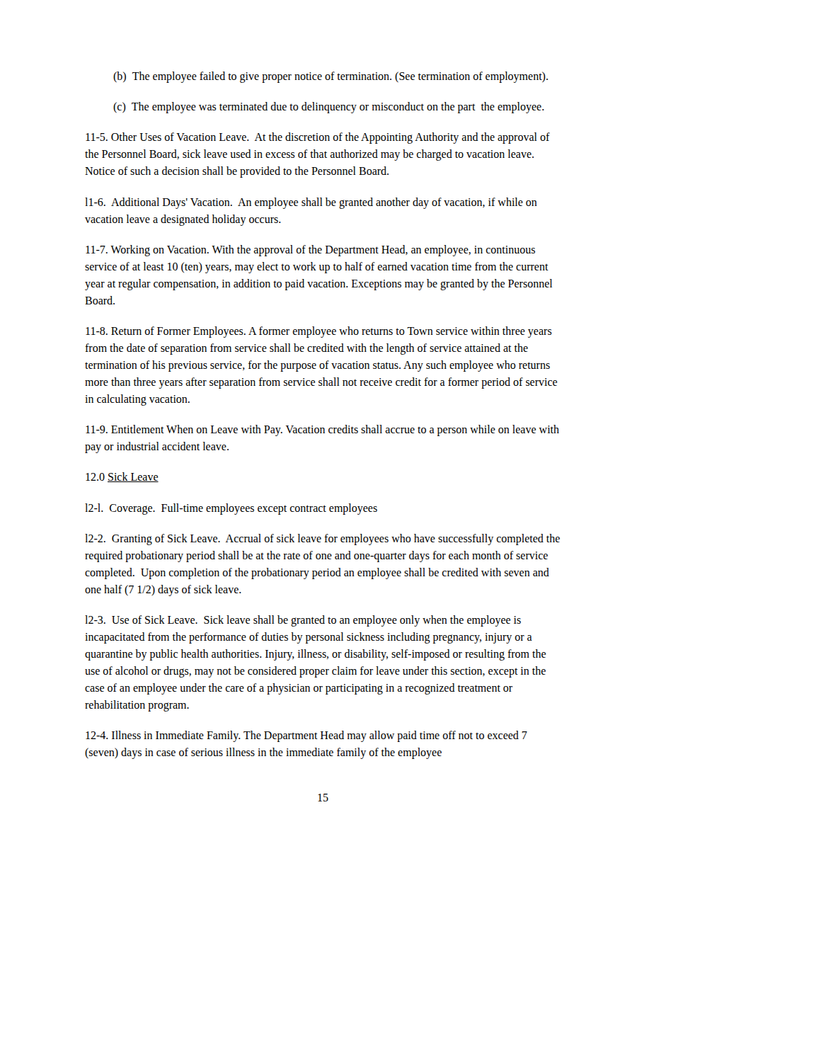(b) The employee failed to give proper notice of termination. (See termination of employment).
(c) The employee was terminated due to delinquency or misconduct on the part the employee.
11-5. Other Uses of Vacation Leave. At the discretion of the Appointing Authority and the approval of the Personnel Board, sick leave used in excess of that authorized may be charged to vacation leave. Notice of such a decision shall be provided to the Personnel Board.
l1-6. Additional Days' Vacation. An employee shall be granted another day of vacation, if while on vacation leave a designated holiday occurs.
11-7. Working on Vacation. With the approval of the Department Head, an employee, in continuous service of at least 10 (ten) years, may elect to work up to half of earned vacation time from the current year at regular compensation, in addition to paid vacation. Exceptions may be granted by the Personnel Board.
11-8. Return of Former Employees. A former employee who returns to Town service within three years from the date of separation from service shall be credited with the length of service attained at the termination of his previous service, for the purpose of vacation status. Any such employee who returns more than three years after separation from service shall not receive credit for a former period of service in calculating vacation.
11-9. Entitlement When on Leave with Pay. Vacation credits shall accrue to a person while on leave with pay or industrial accident leave.
12.0 Sick Leave
l2-l. Coverage. Full-time employees except contract employees
l2-2. Granting of Sick Leave. Accrual of sick leave for employees who have successfully completed the required probationary period shall be at the rate of one and one-quarter days for each month of service completed. Upon completion of the probationary period an employee shall be credited with seven and one half (7 1/2) days of sick leave.
l2-3. Use of Sick Leave. Sick leave shall be granted to an employee only when the employee is incapacitated from the performance of duties by personal sickness including pregnancy, injury or a quarantine by public health authorities. Injury, illness, or disability, self-imposed or resulting from the use of alcohol or drugs, may not be considered proper claim for leave under this section, except in the case of an employee under the care of a physician or participating in a recognized treatment or rehabilitation program.
12-4. Illness in Immediate Family. The Department Head may allow paid time off not to exceed 7 (seven) days in case of serious illness in the immediate family of the employee
15